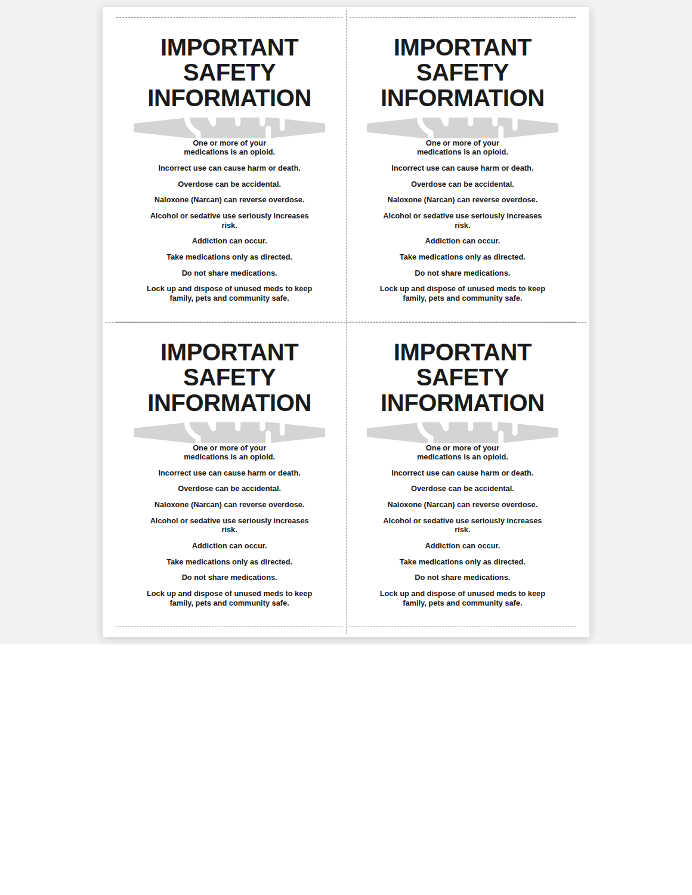Important
Safety Information
One or more of your
medications is an opioid.
Incorrect use can cause harm or death.
Overdose can be accidental.
Naloxone (Narcan) can reverse overdose.
Alcohol or sedative use seriously increases risk.
Addiction can occur.
Take medications only as directed.
Do not share medications.
Lock up and dispose of unused meds to keep family, pets and community safe.
Important
Safety Information
One or more of your
medications is an opioid.
Incorrect use can cause harm or death.
Overdose can be accidental.
Naloxone (Narcan) can reverse overdose.
Alcohol or sedative use seriously increases risk.
Addiction can occur.
Take medications only as directed.
Do not share medications.
Lock up and dispose of unused meds to keep family, pets and community safe.
Important
Safety Information
One or more of your
medications is an opioid.
Incorrect use can cause harm or death.
Overdose can be accidental.
Naloxone (Narcan) can reverse overdose.
Alcohol or sedative use seriously increases risk.
Addiction can occur.
Take medications only as directed.
Do not share medications.
Lock up and dispose of unused meds to keep family, pets and community safe.
Important
Safety Information
One or more of your
medications is an opioid.
Incorrect use can cause harm or death.
Overdose can be accidental.
Naloxone (Narcan) can reverse overdose.
Alcohol or sedative use seriously increases risk.
Addiction can occur.
Take medications only as directed.
Do not share medications.
Lock up and dispose of unused meds to keep family, pets and community safe.